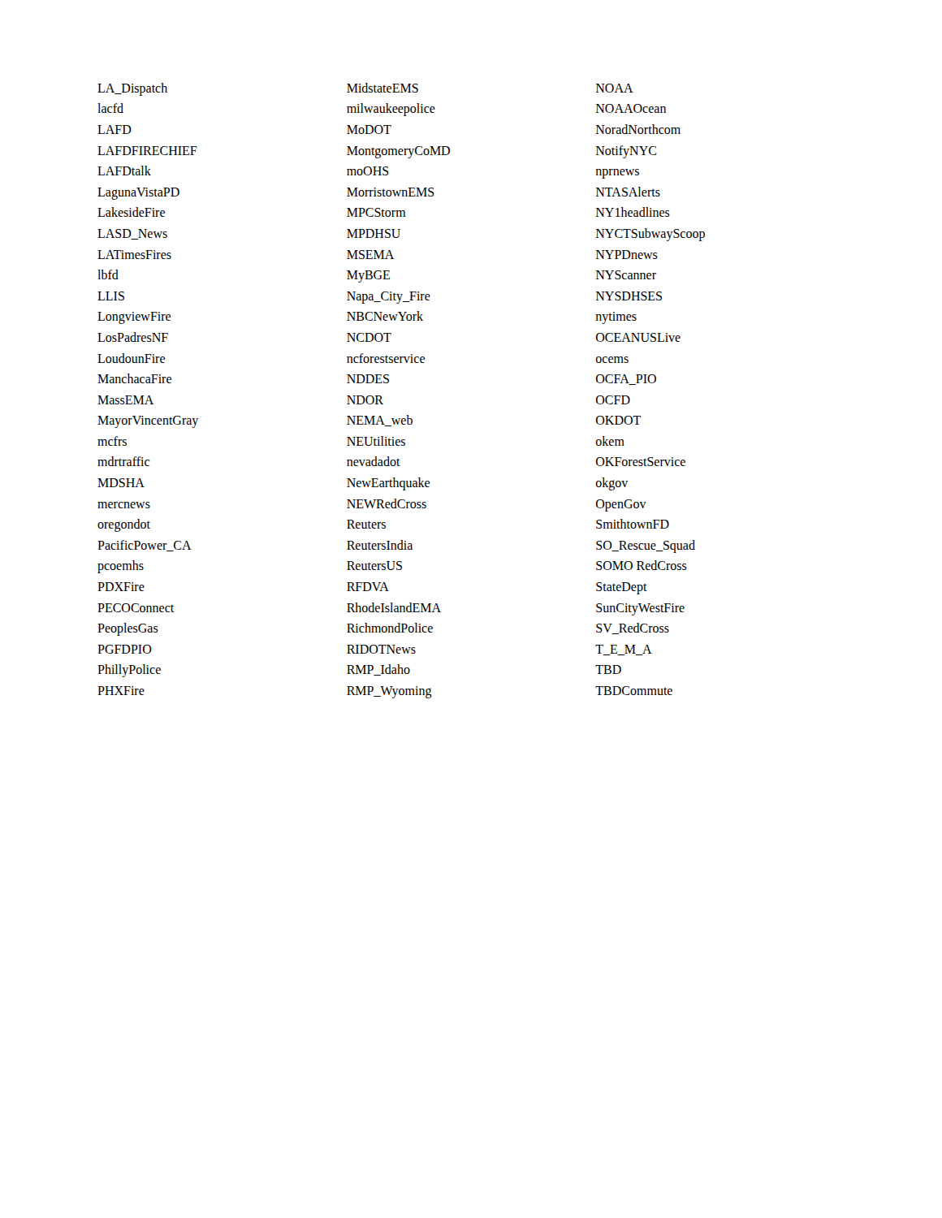| LA_Dispatch | MidstateEMS | NOAA |
| lacfd | milwaukeepolice | NOAAOcean |
| LAFD | MoDOT | NoradNorthcom |
| LAFDFIRECHIEF | MontgomeryCoMD | NotifyNYC |
| LAFDtalk | moOHS | nprnews |
| LagunaVistaPD | MorristownEMS | NTASAlerts |
| LakesideFire | MPCStorm | NY1headlines |
| LASD_News | MPDHSU | NYCTSubwayScoop |
| LATimesFires | MSEMA | NYPDnews |
| lbfd | MyBGE | NYScanner |
| LLIS | Napa_City_Fire | NYSDHSES |
| LongviewFire | NBCNewYork | nytimes |
| LosPadresNF | NCDOT | OCEANUSLive |
| LoudounFire | ncforestservice | ocems |
| ManchacaFire | NDDES | OCFA_PIO |
| MassEMA | NDOR | OCFD |
| MayorVincentGray | NEMA_web | OKDOT |
| mcfrs | NEUtilities | okem |
| mdrtraffic | nevadadot | OKForestService |
| MDSHA | NewEarthquake | okgov |
| mercnews | NEWRedCross | OpenGov |
| oregondot | Reuters | SmithtownFD |
| PacificPower_CA | ReutersIndia | SO_Rescue_Squad |
| pcoemhs | ReutersUS | SOMO RedCross |
| PDXFire | RFDVA | StateDept |
| PECOConnect | RhodeIslandEMA | SunCityWestFire |
| PeoplesGas | RichmondPolice | SV_RedCross |
| PGFDPIO | RIDOTNews | T_E_M_A |
| PhillyPolice | RMP_Idaho | TBD |
| PHXFire | RMP_Wyoming | TBDCommute |